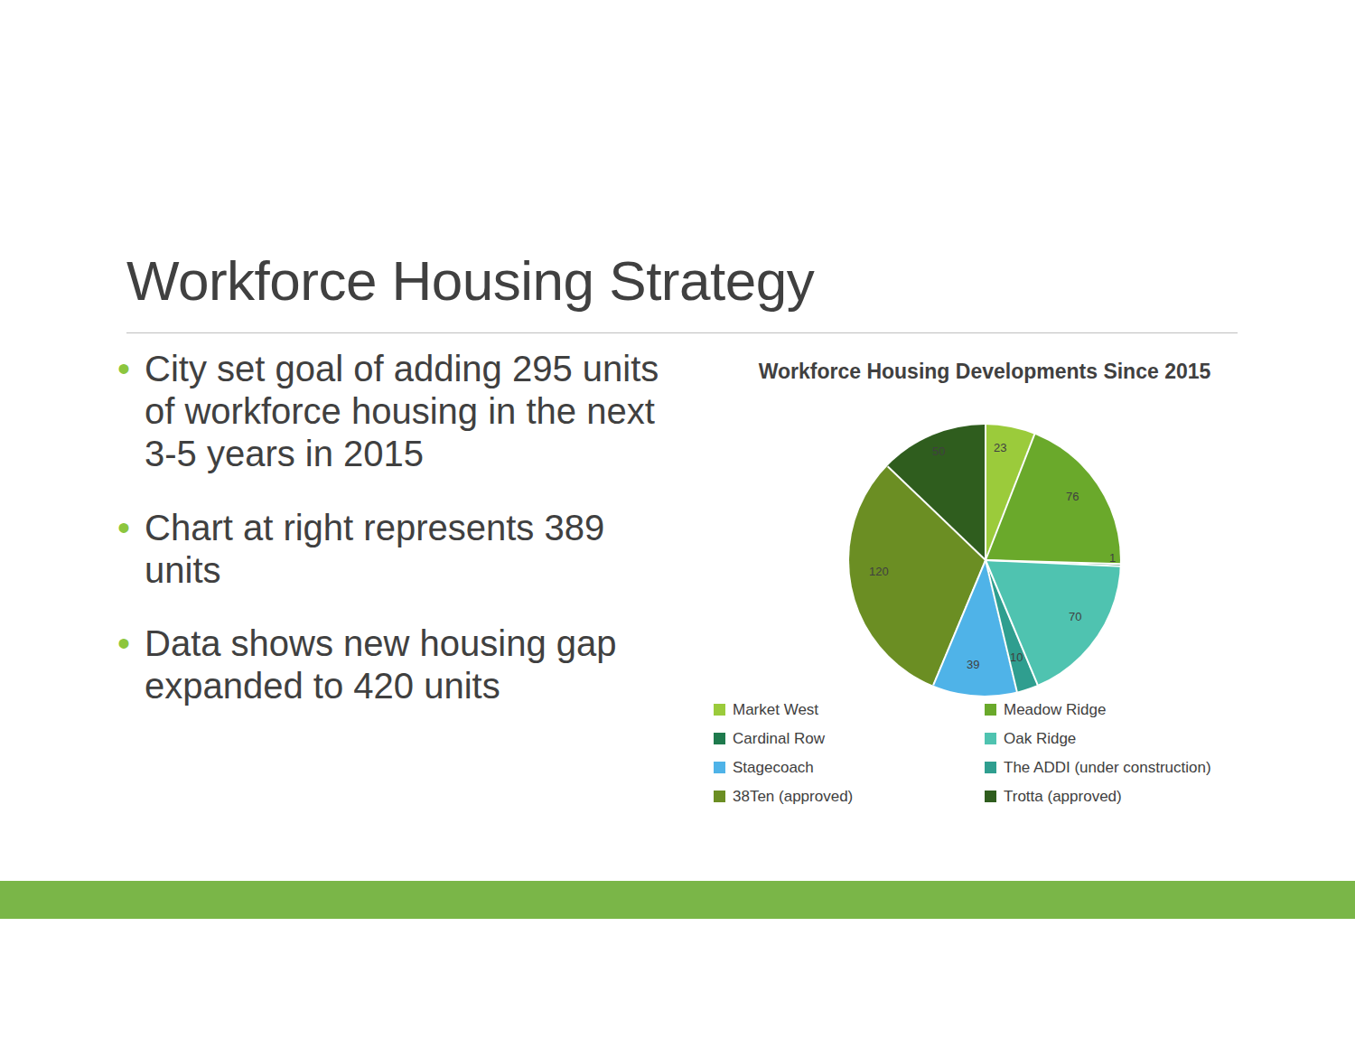Workforce Housing Strategy
City set goal of adding 295 units of workforce housing in the next 3-5 years in 2015
Chart at right represents 389 units
Data shows new housing gap expanded to 420 units
Workforce Housing Developments Since 2015
23
76
1
70
10
39
120
50
| Market West | Meadow Ridge |
| Cardinal Row | Oak Ridge |
| Stagecoach | The ADDI (under construction) |
| 38Ten (approved) | Trotta (approved) |